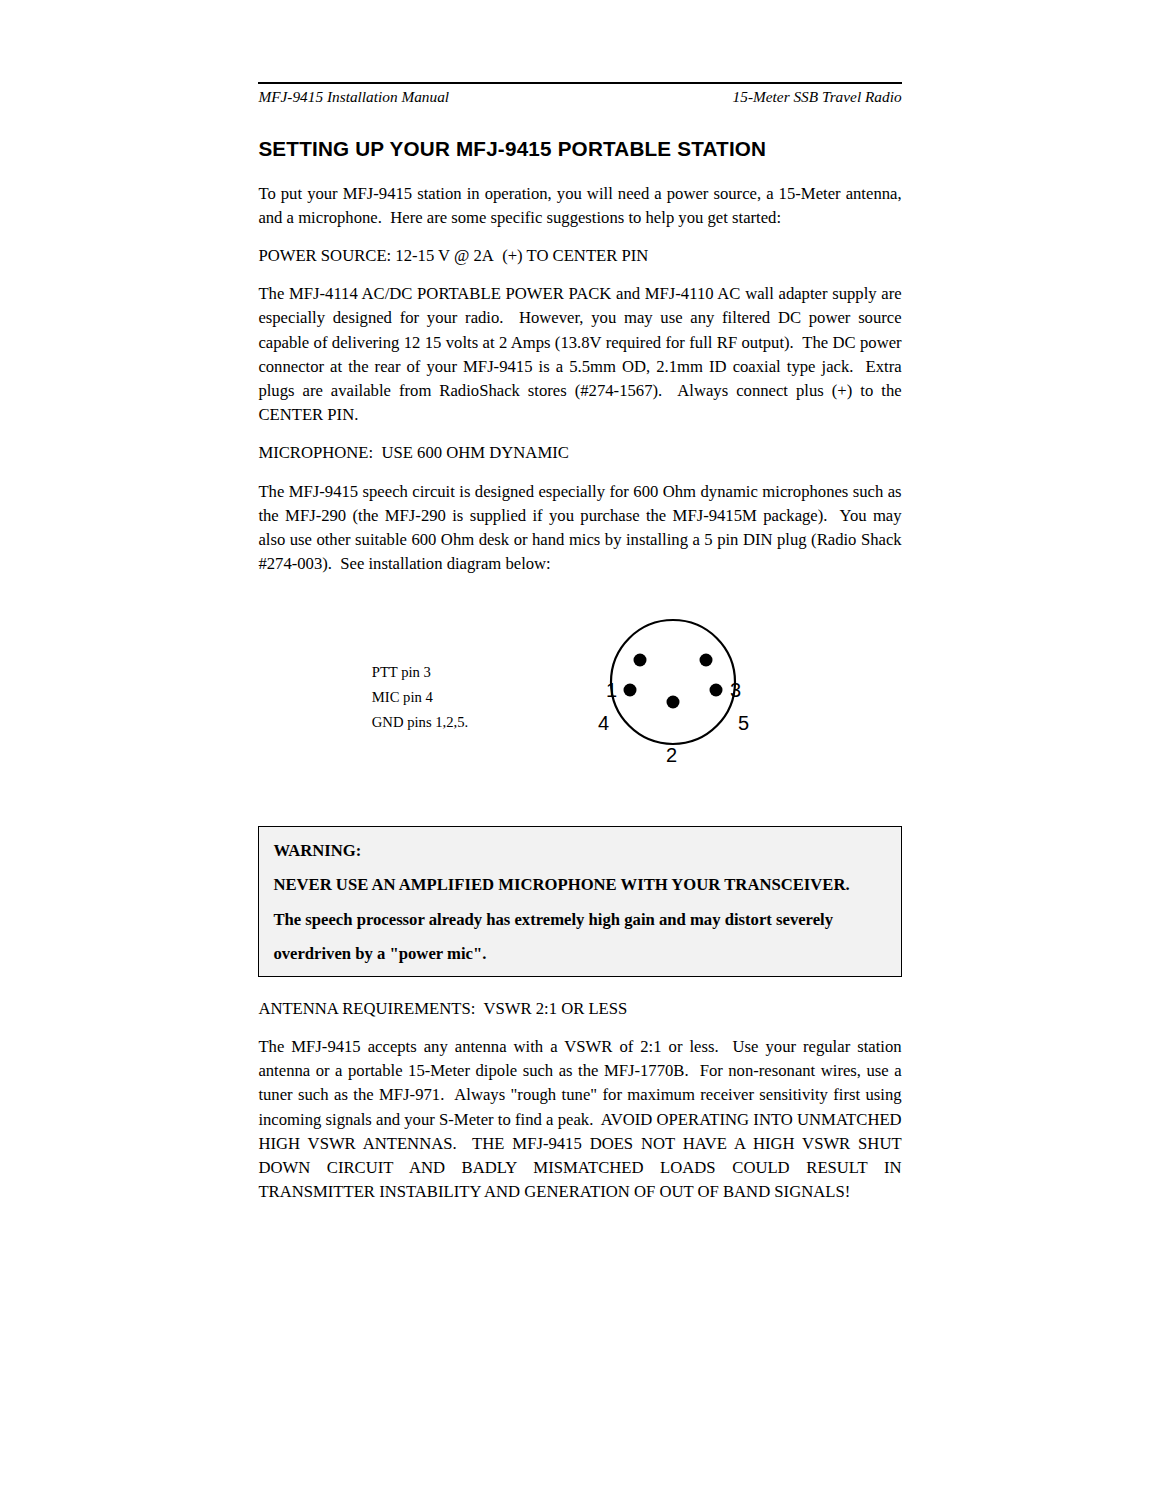MFJ-9415 Installation Manual 15-Meter SSB Travel Radio
SETTING UP YOUR MFJ-9415 PORTABLE STATION
To put your MFJ-9415 station in operation, you will need a power source, a 15-Meter antenna, and a microphone. Here are some specific suggestions to help you get started:
POWER SOURCE: 12-15 V @ 2A (+) TO CENTER PIN
The MFJ-4114 AC/DC PORTABLE POWER PACK and MFJ-4110 AC wall adapter supply are especially designed for your radio. However, you may use any filtered DC power source capable of delivering 12 15 volts at 2 Amps (13.8V required for full RF output). The DC power connector at the rear of your MFJ-9415 is a 5.5mm OD, 2.1mm ID coaxial type jack. Extra plugs are available from RadioShack stores (#274-1567). Always connect plus (+) to the CENTER PIN.
MICROPHONE: USE 600 OHM DYNAMIC
The MFJ-9415 speech circuit is designed especially for 600 Ohm dynamic microphones such as the MFJ-290 (the MFJ-290 is supplied if you purchase the MFJ-9415M package). You may also use other suitable 600 Ohm desk or hand mics by installing a 5 pin DIN plug (Radio Shack #274-003). See installation diagram below:
PTT pin 3
MIC pin 4
GND pins 1,2,5.
1 3 4 5 2
WARNING:
NEVER USE AN AMPLIFIED MICROPHONE WITH YOUR TRANSCEIVER.
The speech processor already has extremely high gain and may distort severely
overdriven by a "power mic".
ANTENNA REQUIREMENTS: VSWR 2:1 OR LESS
The MFJ-9415 accepts any antenna with a VSWR of 2:1 or less. Use your regular station antenna or a portable 15-Meter dipole such as the MFJ-1770B. For non-resonant wires, use a tuner such as the MFJ-971. Always "rough tune" for maximum receiver sensitivity first using incoming signals and your S-Meter to find a peak. AVOID OPERATING INTO UNMATCHED HIGH VSWR ANTENNAS. THE MFJ-9415 DOES NOT HAVE A HIGH VSWR SHUT DOWN CIRCUIT AND BADLY MISMATCHED LOADS COULD RESULT IN TRANSMITTER INSTABILITY AND GENERATION OF OUT OF BAND SIGNALS!